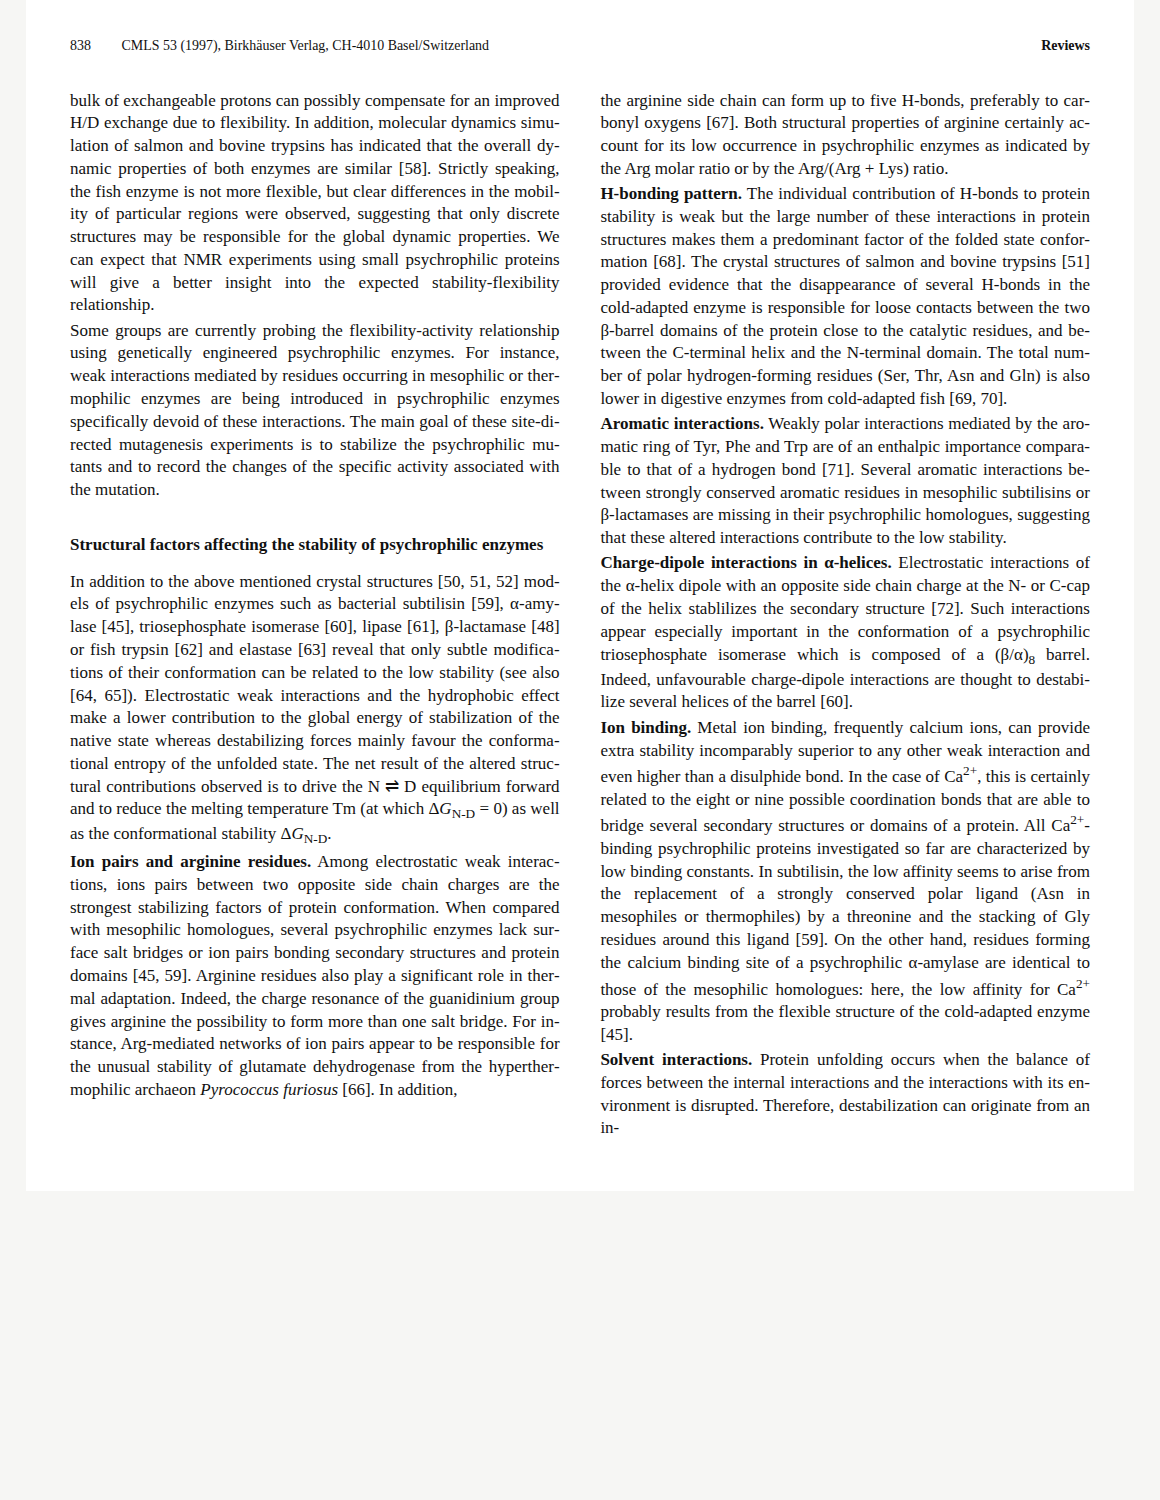838 CMLS 53 (1997), Birkhäuser Verlag, CH-4010 Basel/Switzerland Reviews
bulk of exchangeable protons can possibly compensate for an improved H/D exchange due to flexibility. In addition, molecular dynamics simulation of salmon and bovine trypsins has indicated that the overall dynamic properties of both enzymes are similar [58]. Strictly speaking, the fish enzyme is not more flexible, but clear differences in the mobility of particular regions were observed, suggesting that only discrete structures may be responsible for the global dynamic properties. We can expect that NMR experiments using small psychrophilic proteins will give a better insight into the expected stability-flexibility relationship.
Some groups are currently probing the flexibility-activity relationship using genetically engineered psychrophilic enzymes. For instance, weak interactions mediated by residues occurring in mesophilic or thermophilic enzymes are being introduced in psychrophilic enzymes specifically devoid of these interactions. The main goal of these site-directed mutagenesis experiments is to stabilize the psychrophilic mutants and to record the changes of the specific activity associated with the mutation.
Structural factors affecting the stability of psychrophilic enzymes
In addition to the above mentioned crystal structures [50, 51, 52] models of psychrophilic enzymes such as bacterial subtilisin [59], α-amylase [45], triosephosphate isomerase [60], lipase [61], β-lactamase [48] or fish trypsin [62] and elastase [63] reveal that only subtle modifications of their conformation can be related to the low stability (see also [64, 65]). Electrostatic weak interactions and the hydrophobic effect make a lower contribution to the global energy of stabilization of the native state whereas destabilizing forces mainly favour the conformational entropy of the unfolded state. The net result of the altered structural contributions observed is to drive the N ⇌ D equilibrium forward and to reduce the melting temperature Tm (at which ΔGN-D = 0) as well as the conformational stability ΔGN-D.
Ion pairs and arginine residues. Among electrostatic weak interactions, ions pairs between two opposite side chain charges are the strongest stabilizing factors of protein conformation. When compared with mesophilic homologues, several psychrophilic enzymes lack surface salt bridges or ion pairs bonding secondary structures and protein domains [45, 59]. Arginine residues also play a significant role in thermal adaptation. Indeed, the charge resonance of the guanidinium group gives arginine the possibility to form more than one salt bridge. For instance, Arg-mediated networks of ion pairs appear to be responsible for the unusual stability of glutamate dehydrogenase from the hyperthermophilic archaeon Pyrococcus furiosus [66]. In addition,
the arginine side chain can form up to five H-bonds, preferably to carbonyl oxygens [67]. Both structural properties of arginine certainly account for its low occurrence in psychrophilic enzymes as indicated by the Arg molar ratio or by the Arg/(Arg + Lys) ratio.
H-bonding pattern. The individual contribution of H-bonds to protein stability is weak but the large number of these interactions in protein structures makes them a predominant factor of the folded state conformation [68]. The crystal structures of salmon and bovine trypsins [51] provided evidence that the disappearance of several H-bonds in the cold-adapted enzyme is responsible for loose contacts between the two β-barrel domains of the protein close to the catalytic residues, and between the C-terminal helix and the N-terminal domain. The total number of polar hydrogen-forming residues (Ser, Thr, Asn and Gln) is also lower in digestive enzymes from cold-adapted fish [69, 70].
Aromatic interactions. Weakly polar interactions mediated by the aromatic ring of Tyr, Phe and Trp are of an enthalpic importance comparable to that of a hydrogen bond [71]. Several aromatic interactions between strongly conserved aromatic residues in mesophilic subtilisins or β-lactamases are missing in their psychrophilic homologues, suggesting that these altered interactions contribute to the low stability.
Charge-dipole interactions in α-helices. Electrostatic interactions of the α-helix dipole with an opposite side chain charge at the N- or C-cap of the helix stablilizes the secondary structure [72]. Such interactions appear especially important in the conformation of a psychrophilic triosephosphate isomerase which is composed of a (β/α)8 barrel. Indeed, unfavourable charge-dipole interactions are thought to destabilize several helices of the barrel [60].
Ion binding. Metal ion binding, frequently calcium ions, can provide extra stability incomparably superior to any other weak interaction and even higher than a disulphide bond. In the case of Ca2+, this is certainly related to the eight or nine possible coordination bonds that are able to bridge several secondary structures or domains of a protein. All Ca2+-binding psychrophilic proteins investigated so far are characterized by low binding constants. In subtilisin, the low affinity seems to arise from the replacement of a strongly conserved polar ligand (Asn in mesophiles or thermophiles) by a threonine and the stacking of Gly residues around this ligand [59]. On the other hand, residues forming the calcium binding site of a psychrophilic α-amylase are identical to those of the mesophilic homologues: here, the low affinity for Ca2+ probably results from the flexible structure of the cold-adapted enzyme [45].
Solvent interactions. Protein unfolding occurs when the balance of forces between the internal interactions and the interactions with its environment is disrupted. Therefore, destabilization can originate from an in-